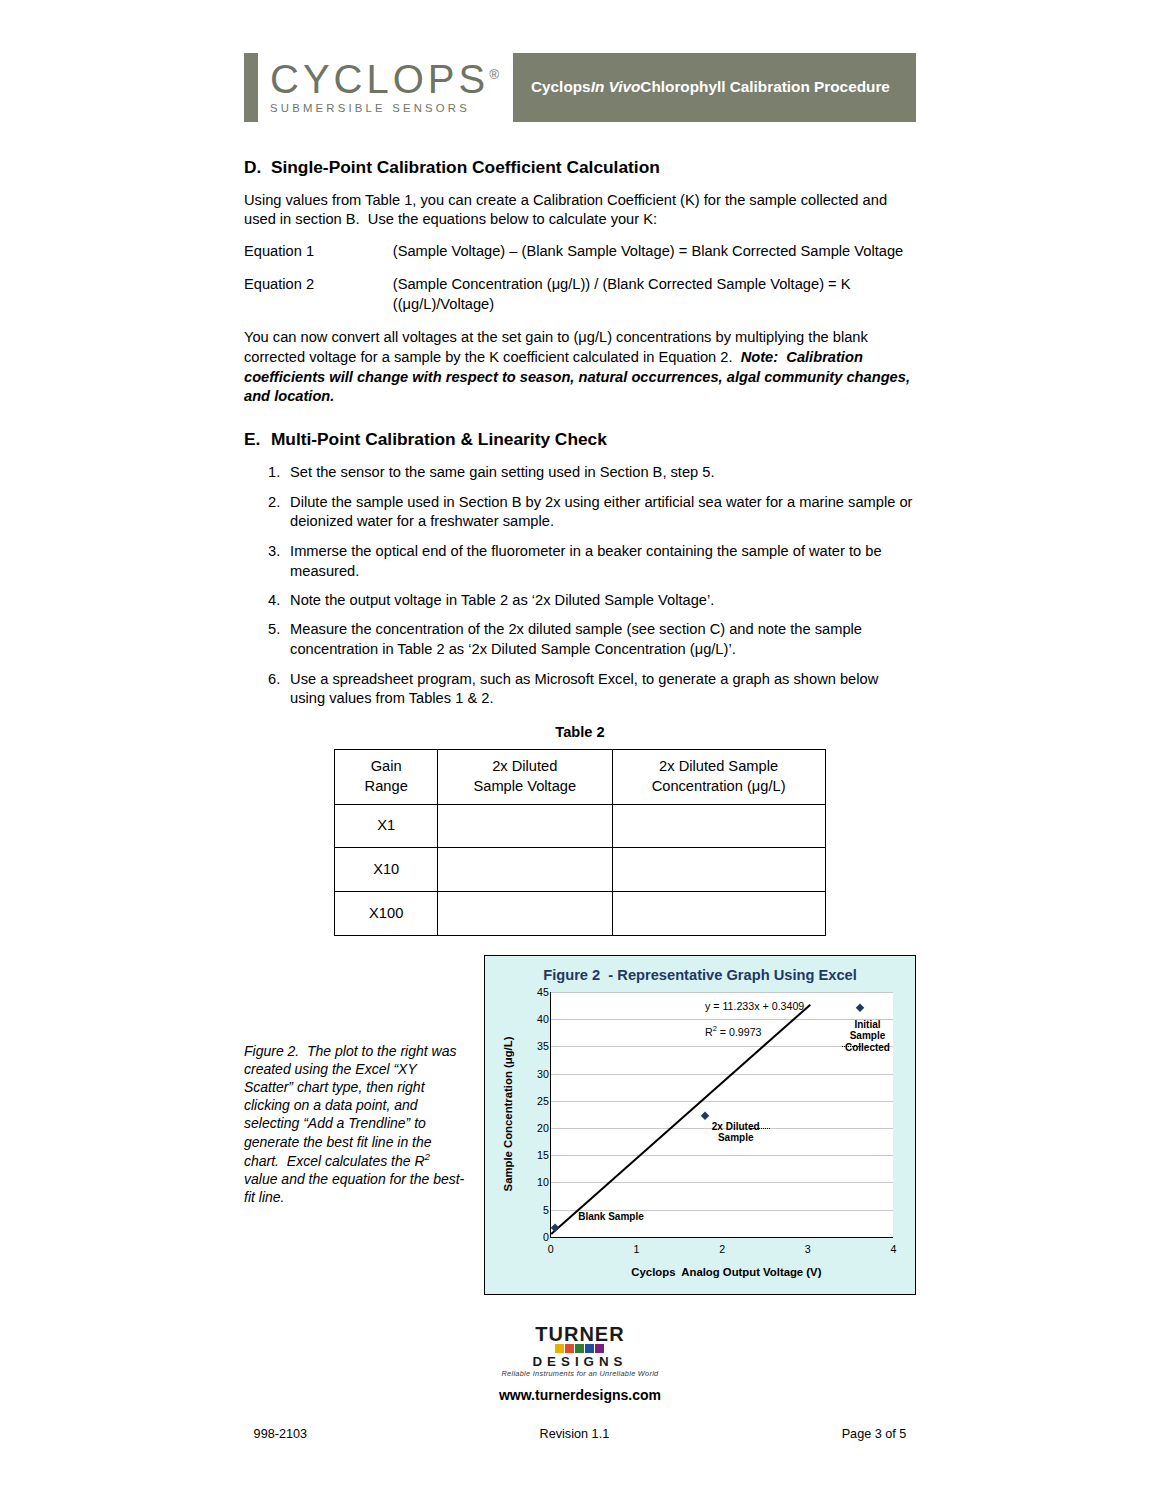CYCLOPS®
SUBMERSIBLE SENSORS
Cyclops In Vivo Chlorophyll Calibration Procedure
D. Single-Point Calibration Coefficient Calculation
Using values from Table 1, you can create a Calibration Coefficient (K) for the sample collected and used in section B. Use the equations below to calculate your K:
Equation 1
(Sample Voltage) – (Blank Sample Voltage) = Blank Corrected Sample Voltage
Equation 2
(Sample Concentration (μg/L)) / (Blank Corrected Sample Voltage) = K ((μg/L)/Voltage)
You can now convert all voltages at the set gain to (μg/L) concentrations by multiplying the blank corrected voltage for a sample by the K coefficient calculated in Equation 2. Note: Calibration coefficients will change with respect to season, natural occurrences, algal community changes, and location.
E. Multi-Point Calibration & Linearity Check
Set the sensor to the same gain setting used in Section B, step 5.
Dilute the sample used in Section B by 2x using either artificial sea water for a marine sample or deionized water for a freshwater sample.
Immerse the optical end of the fluorometer in a beaker containing the sample of water to be measured.
Note the output voltage in Table 2 as ‘2x Diluted Sample Voltage’.
Measure the concentration of the 2x diluted sample (see section C) and note the sample concentration in Table 2 as ‘2x Diluted Sample Concentration (μg/L)’.
Use a spreadsheet program, such as Microsoft Excel, to generate a graph as shown below using values from Tables 1 & 2.
Table 2
| Gain Range | 2x Diluted Sample Voltage | 2x Diluted Sample Concentration (μg/L) |
| --- | --- | --- |
| X1 | | |
| X10 | | |
| X100 | | |
Figure 2. The plot to the right was created using the Excel “XY Scatter” chart type, then right clicking on a data point, and selecting “Add a Trendline” to generate the best fit line in the chart. Excel calculates the R2 value and the equation for the best-fit line.
Figure 2 - Representative Graph Using Excel
Sample Concentration (μg/L)
45
40
35
30
25
20
15
10
5
0
0
1
2
3
4
y = 11.233x + 0.3409
R2 = 0.9973
Initial
Sample
Collected
2x Diluted
Sample
Blank Sample
Cyclops Analog Output Voltage (V)
TURNER
DESIGNS
Reliable Instruments for an Unreliable World
www.turnerdesigns.com
998-2103
Revision 1.1
Page 3 of 5